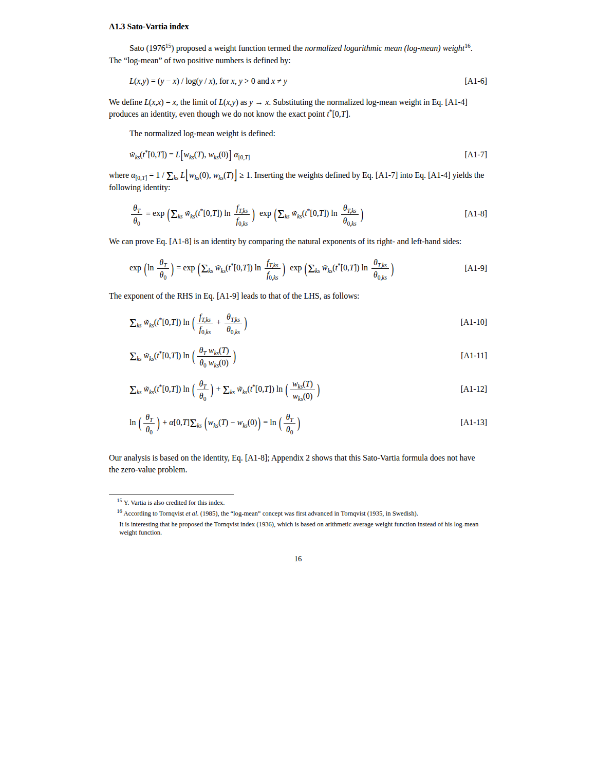A1.3 Sato-Vartia index
Sato (197615) proposed a weight function termed the normalized logarithmic mean (log-mean) weight16. The “log-mean” of two positive numbers is defined by:
L(x,y) = (y − x) / log(y / x), for x, y > 0 and x ≠ y
[A1-6]
We define L(x,x) = x, the limit of L(x,y) as y → x. Substituting the normalized log-mean weight in Eq. [A1-4] produces an identity, even though we do not know the exact point t*[0,T].
The normalized log-mean weight is defined:
w̃ks(t*[0,T]) = L[wks(T), wks(0)] α[0,T]
[A1-7]
where α[0,T] = 1 / Σks L⌊wks(0), wks(T)⌋ ≥ 1. Inserting the weights defined by Eq. [A1-7] into Eq. [A1-4] yields the following identity:
θT θ0 ≡ exp (Σks w̃ks(t*[0,T]) ln fT,ks f0,ks) exp (Σks w̃ks(t*[0,T]) ln θT,ks θ0,ks)
[A1-8]
We can prove Eq. [A1-8] is an identity by comparing the natural exponents of its right- and left-hand sides:
exp (ln θT θ0) = exp (Σks w̃ks(t*[0,T]) ln fT,ks f0,ks) exp (Σks w̃ks(t*[0,T]) ln θT,ks θ0,ks)
[A1-9]
The exponent of the RHS in Eq. [A1-9] leads to that of the LHS, as follows:
Σks w̃ks(t*[0,T]) ln (fT,ks f0,ks + θT,ks θ0,ks)
[A1-10]
Σks w̃ks(t*[0,T]) ln (θT wks(T) θ0 wks(0))
[A1-11]
Σks w̃ks(t*[0,T]) ln (θT θ0) + Σks w̃ks(t*[0,T]) ln (wks(T) wks(0))
[A1-12]
ln (θT θ0) + α[0,T]Σks (wks(T) − wks(0)) = ln (θT θ0)
[A1-13]
Our analysis is based on the identity, Eq. [A1-8]; Appendix 2 shows that this Sato-Vartia formula does not have the zero-value problem.
15 Y. Vartia is also credited for this index.
16 According to Tornqvist et al. (1985), the “log-mean” concept was first advanced in Tornqvist (1935, in Swedish).
It is interesting that he proposed the Tornqvist index (1936), which is based on arithmetic average weight function instead of his log-mean weight function.
16